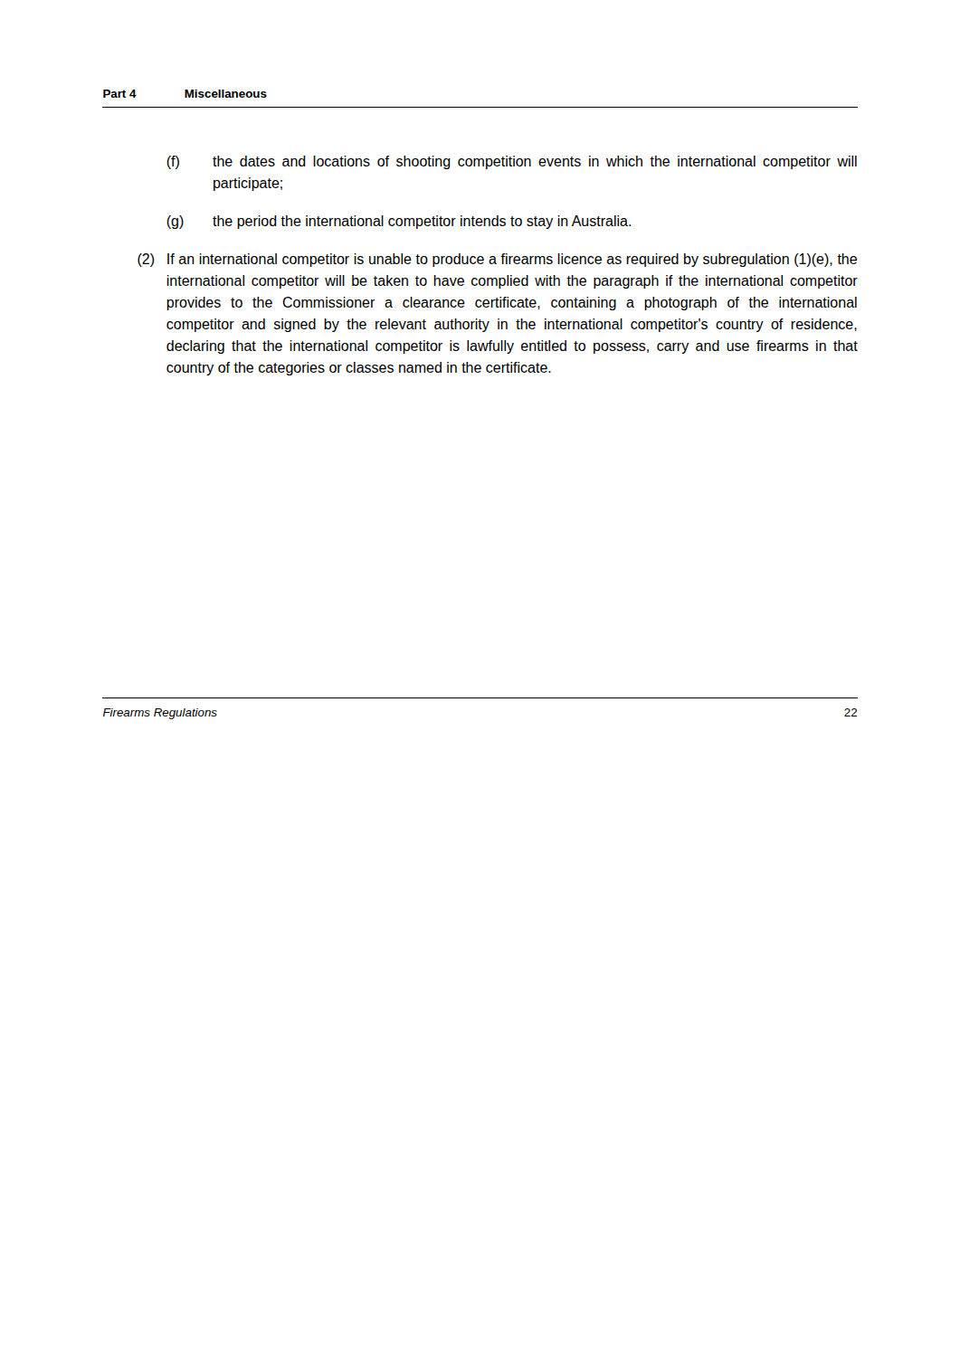Part 4 Miscellaneous
(f) the dates and locations of shooting competition events in which the international competitor will participate;
(g) the period the international competitor intends to stay in Australia.
(2) If an international competitor is unable to produce a firearms licence as required by subregulation (1)(e), the international competitor will be taken to have complied with the paragraph if the international competitor provides to the Commissioner a clearance certificate, containing a photograph of the international competitor and signed by the relevant authority in the international competitor's country of residence, declaring that the international competitor is lawfully entitled to possess, carry and use firearms in that country of the categories or classes named in the certificate.
Firearms Regulations 22